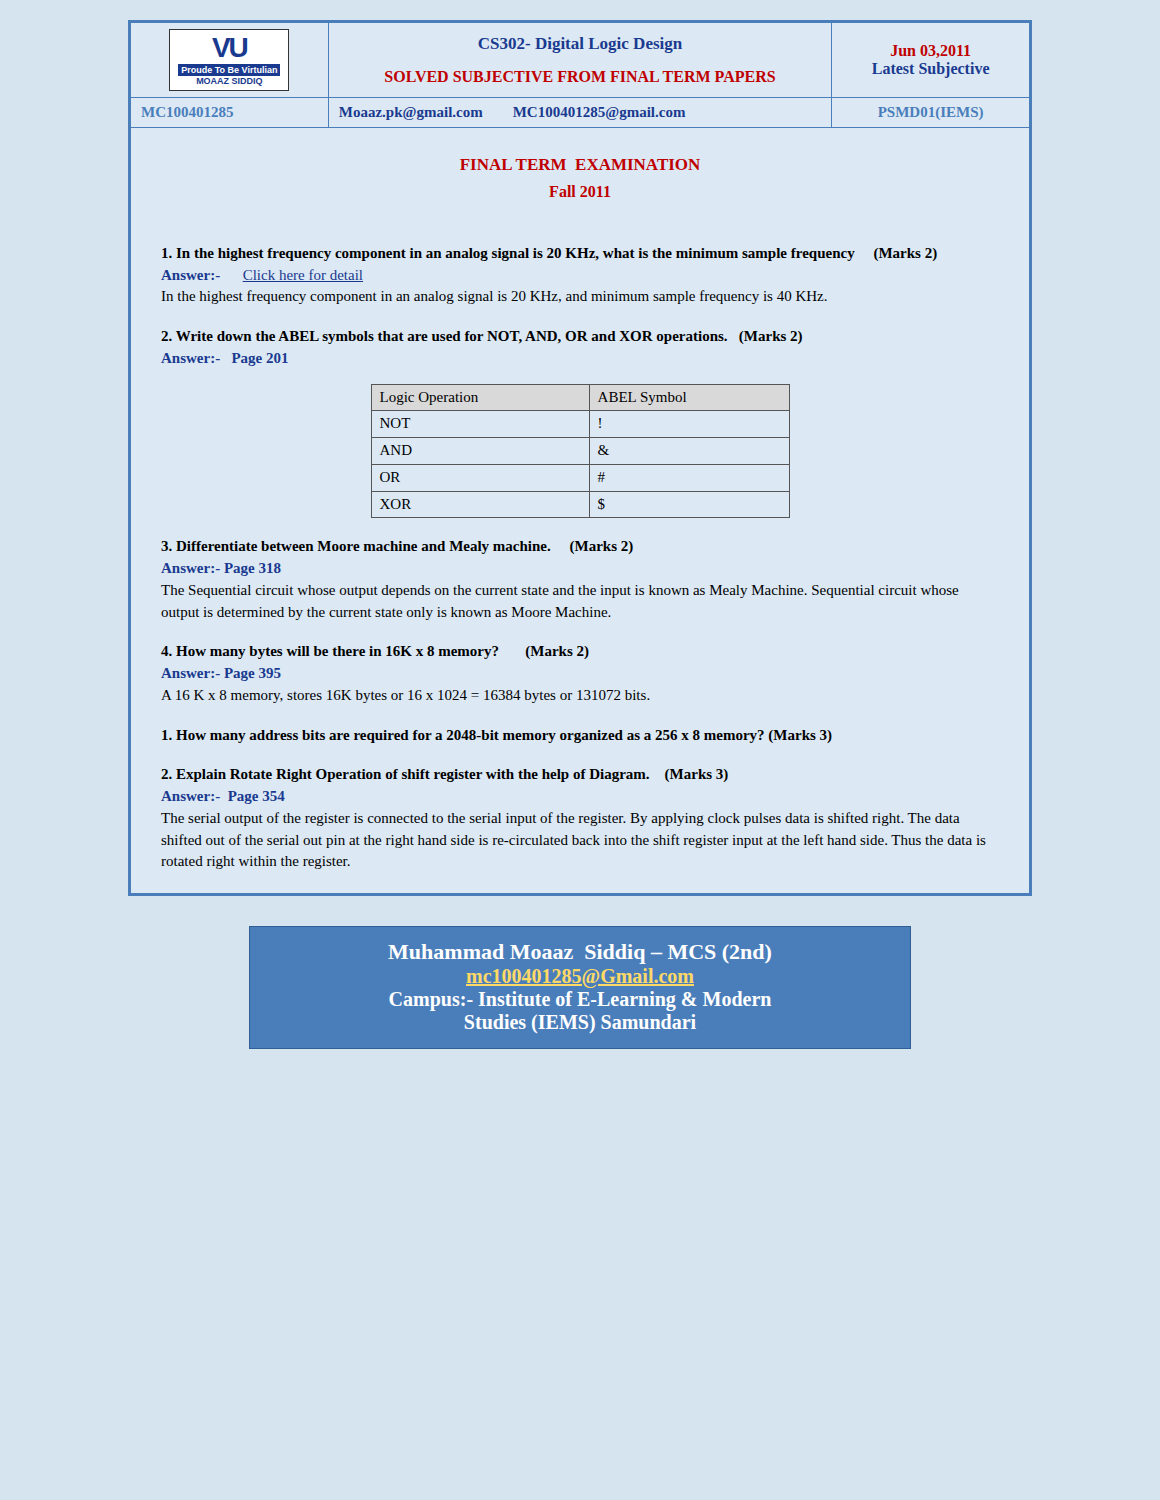| VU Proude To Be Virtulian MOAAZ SIDDIQ | CS302- Digital Logic Design SOLVED SUBJECTIVE FROM FINAL TERM PAPERS | Jun 03,2011 Latest Subjective |
| MC100401285 | Moaaz.pk@gmail.com MC100401285@gmail.com | PSMD01(IEMS) |
FINAL TERM EXAMINATION
Fall 2011
1. In the highest frequency component in an analog signal is 20 KHz, what is the minimum sample frequency (Marks 2)
Answer:- Click here for detail
In the highest frequency component in an analog signal is 20 KHz, and minimum sample frequency is 40 KHz.
2. Write down the ABEL symbols that are used for NOT, AND, OR and XOR operations. (Marks 2)
Answer:- Page 201
| Logic Operation | ABEL Symbol |
| --- | --- |
| NOT | ! |
| AND | & |
| OR | # |
| XOR | $ |
3. Differentiate between Moore machine and Mealy machine. (Marks 2)
Answer:- Page 318
The Sequential circuit whose output depends on the current state and the input is known as Mealy Machine. Sequential circuit whose output is determined by the current state only is known as Moore Machine.
4. How many bytes will be there in 16K x 8 memory? (Marks 2)
Answer:- Page 395
A 16 K x 8 memory, stores 16K bytes or 16 x 1024 = 16384 bytes or 131072 bits.
1. How many address bits are required for a 2048-bit memory organized as a 256 x 8 memory? (Marks 3)
2. Explain Rotate Right Operation of shift register with the help of Diagram. (Marks 3)
Answer:- Page 354
The serial output of the register is connected to the serial input of the register. By applying clock pulses data is shifted right. The data shifted out of the serial out pin at the right hand side is re-circulated back into the shift register input at the left hand side. Thus the data is rotated right within the register.
Muhammad Moaaz Siddiq – MCS (2nd)
mc100401285@Gmail.com
Campus:- Institute of E-Learning & Modern
Studies (IEMS) Samundari